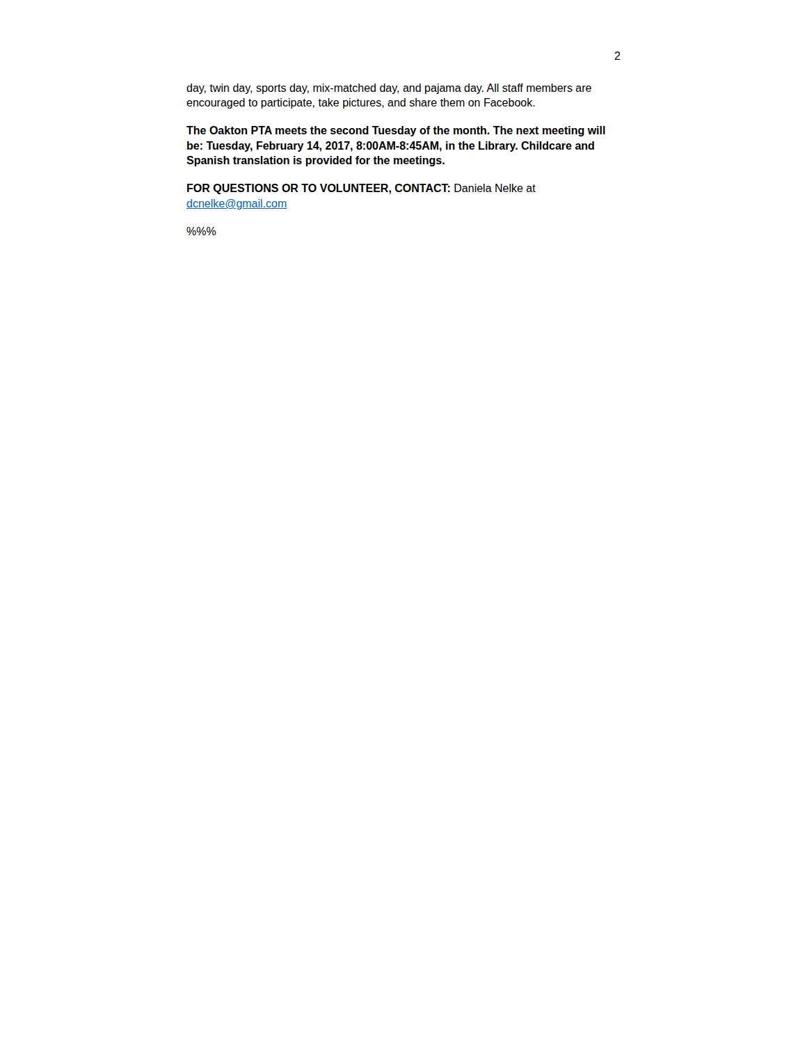2
day, twin day, sports day, mix-matched day, and pajama day. All staff members are encouraged to participate, take pictures, and share them on Facebook.
The Oakton PTA meets the second Tuesday of the month. The next meeting will be: Tuesday, February 14, 2017, 8:00AM-8:45AM, in the Library. Childcare and Spanish translation is provided for the meetings.
FOR QUESTIONS OR TO VOLUNTEER, CONTACT: Daniela Nelke at dcnelke@gmail.com
%%%